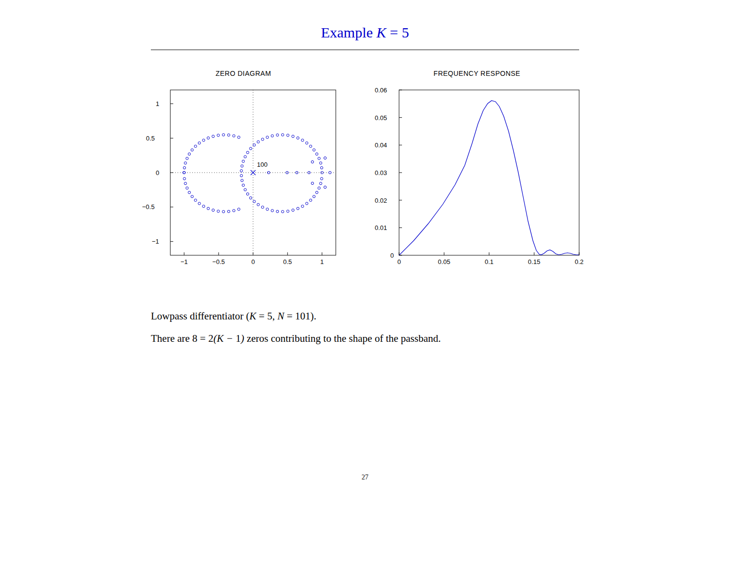Example K = 5
ZERO DIAGRAM
100 1 0.5 0 −0.5 −1 −1 −0.5 0 0.5 1
FREQUENCY RESPONSE
0.06 0.05 0.04 0.03 0.02 0.01 0 0 0.05 0.1 0.15 0.2
Lowpass differentiator (K = 5, N = 101).
There are 8 = 2(K − 1) zeros contributing to the shape of the passband.
27